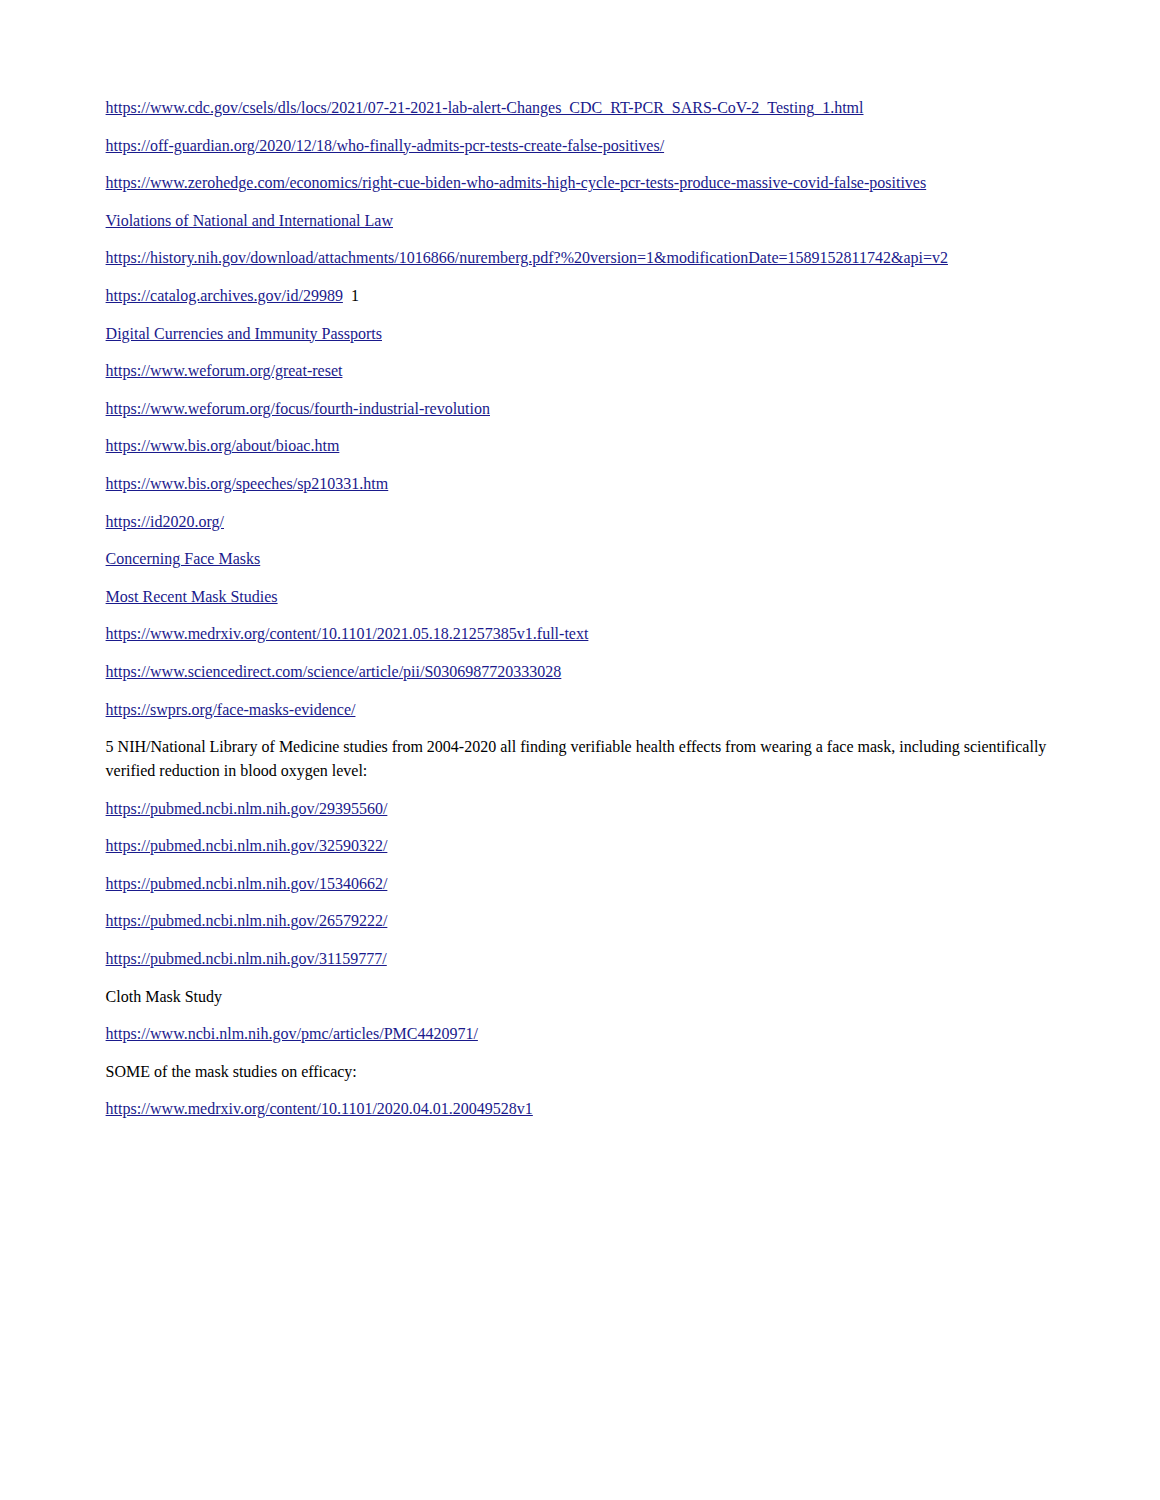https://www.cdc.gov/csels/dls/locs/2021/07-21-2021-lab-alert-Changes_CDC_RT-PCR_SARS-CoV-2_Testing_1.html
https://off-guardian.org/2020/12/18/who-finally-admits-pcr-tests-create-false-positives/
https://www.zerohedge.com/economics/right-cue-biden-who-admits-high-cycle-pcr-tests-produce-massive-covid-false-positives
Violations of National and International Law
https://history.nih.gov/download/attachments/1016866/nuremberg.pdf?%20version=1&modificationDate=1589152811742&api=v2
https://catalog.archives.gov/id/29989 1
Digital Currencies and Immunity Passports
https://www.weforum.org/great-reset
https://www.weforum.org/focus/fourth-industrial-revolution
https://www.bis.org/about/bioac.htm
https://www.bis.org/speeches/sp210331.htm
https://id2020.org/
Concerning Face Masks
Most Recent Mask Studies
https://www.medrxiv.org/content/10.1101/2021.05.18.21257385v1.full-text
https://www.sciencedirect.com/science/article/pii/S0306987720333028
https://swprs.org/face-masks-evidence/
5 NIH/National Library of Medicine studies from 2004-2020 all finding verifiable health effects from wearing a face mask, including scientifically verified reduction in blood oxygen level:
https://pubmed.ncbi.nlm.nih.gov/29395560/
https://pubmed.ncbi.nlm.nih.gov/32590322/
https://pubmed.ncbi.nlm.nih.gov/15340662/
https://pubmed.ncbi.nlm.nih.gov/26579222/
https://pubmed.ncbi.nlm.nih.gov/31159777/
Cloth Mask Study
https://www.ncbi.nlm.nih.gov/pmc/articles/PMC4420971/
SOME of the mask studies on efficacy:
https://www.medrxiv.org/content/10.1101/2020.04.01.20049528v1